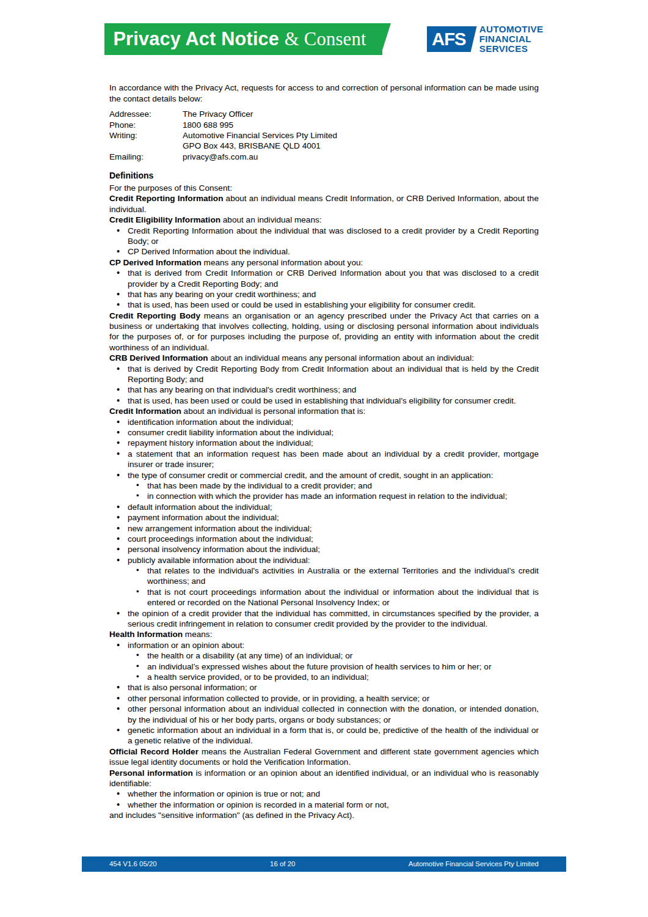Privacy Act Notice & Consent
AFS
AUTOMOTIVE FINANCIAL SERVICES
In accordance with the Privacy Act, requests for access to and correction of personal information can be made using the contact details below:
| Addressee: | The Privacy Officer |
| Phone: | 1800 688 995 |
| Writing: | Automotive Financial Services Pty Limited |
| | GPO Box 443, BRISBANE QLD 4001 |
| Emailing: | privacy@afs.com.au |
Definitions
For the purposes of this Consent:
Credit Reporting Information about an individual means Credit Information, or CRB Derived Information, about the individual.
Credit Eligibility Information about an individual means:
Credit Reporting Information about the individual that was disclosed to a credit provider by a Credit Reporting Body; or
CP Derived Information about the individual.
CP Derived Information means any personal information about you:
that is derived from Credit Information or CRB Derived Information about you that was disclosed to a credit provider by a Credit Reporting Body; and
that has any bearing on your credit worthiness; and
that is used, has been used or could be used in establishing your eligibility for consumer credit.
Credit Reporting Body means an organisation or an agency prescribed under the Privacy Act that carries on a business or undertaking that involves collecting, holding, using or disclosing personal information about individuals for the purposes of, or for purposes including the purpose of, providing an entity with information about the credit worthiness of an individual.
CRB Derived Information about an individual means any personal information about an individual:
that is derived by Credit Reporting Body from Credit Information about an individual that is held by the Credit Reporting Body; and
that has any bearing on that individual's credit worthiness; and
that is used, has been used or could be used in establishing that individual's eligibility for consumer credit.
Credit Information about an individual is personal information that is:
identification information about the individual;
consumer credit liability information about the individual;
repayment history information about the individual;
a statement that an information request has been made about an individual by a credit provider, mortgage insurer or trade insurer;
the type of consumer credit or commercial credit, and the amount of credit, sought in an application:
that has been made by the individual to a credit provider; and
in connection with which the provider has made an information request in relation to the individual;
default information about the individual;
payment information about the individual;
new arrangement information about the individual;
court proceedings information about the individual;
personal insolvency information about the individual;
publicly available information about the individual:
that relates to the individual's activities in Australia or the external Territories and the individual’s credit worthiness; and
that is not court proceedings information about the individual or information about the individual that is entered or recorded on the National Personal Insolvency Index; or
the opinion of a credit provider that the individual has committed, in circumstances specified by the provider, a serious credit infringement in relation to consumer credit provided by the provider to the individual.
Health Information means:
information or an opinion about:
the health or a disability (at any time) of an individual; or
an individual’s expressed wishes about the future provision of health services to him or her; or
a health service provided, or to be provided, to an individual;
that is also personal information; or
other personal information collected to provide, or in providing, a health service; or
other personal information about an individual collected in connection with the donation, or intended donation, by the individual of his or her body parts, organs or body substances; or
genetic information about an individual in a form that is, or could be, predictive of the health of the individual or a genetic relative of the individual.
Official Record Holder means the Australian Federal Government and different state government agencies which issue legal identity documents or hold the Verification Information.
Personal information is information or an opinion about an identified individual, or an individual who is reasonably identifiable:
whether the information or opinion is true or not; and
whether the information or opinion is recorded in a material form or not,
and includes "sensitive information" (as defined in the Privacy Act).
454 V1.6 05/20
16 of 20
Automotive Financial Services Pty Limited